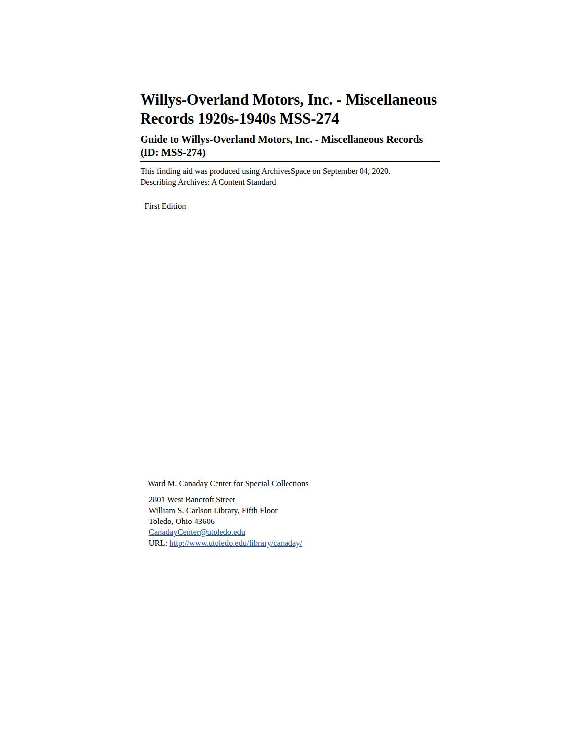Willys-Overland Motors, Inc. - Miscellaneous Records 1920s-1940s MSS-274
Guide to Willys-Overland Motors, Inc. - Miscellaneous Records (ID: MSS-274)
This finding aid was produced using ArchivesSpace on September 04, 2020.
Describing Archives: A Content Standard
First Edition
Ward M. Canaday Center for Special Collections
2801 West Bancroft Street
William S. Carlson Library, Fifth Floor
Toledo, Ohio 43606
CanadayCenter@utoledo.edu
URL: http://www.utoledo.edu/library/canaday/